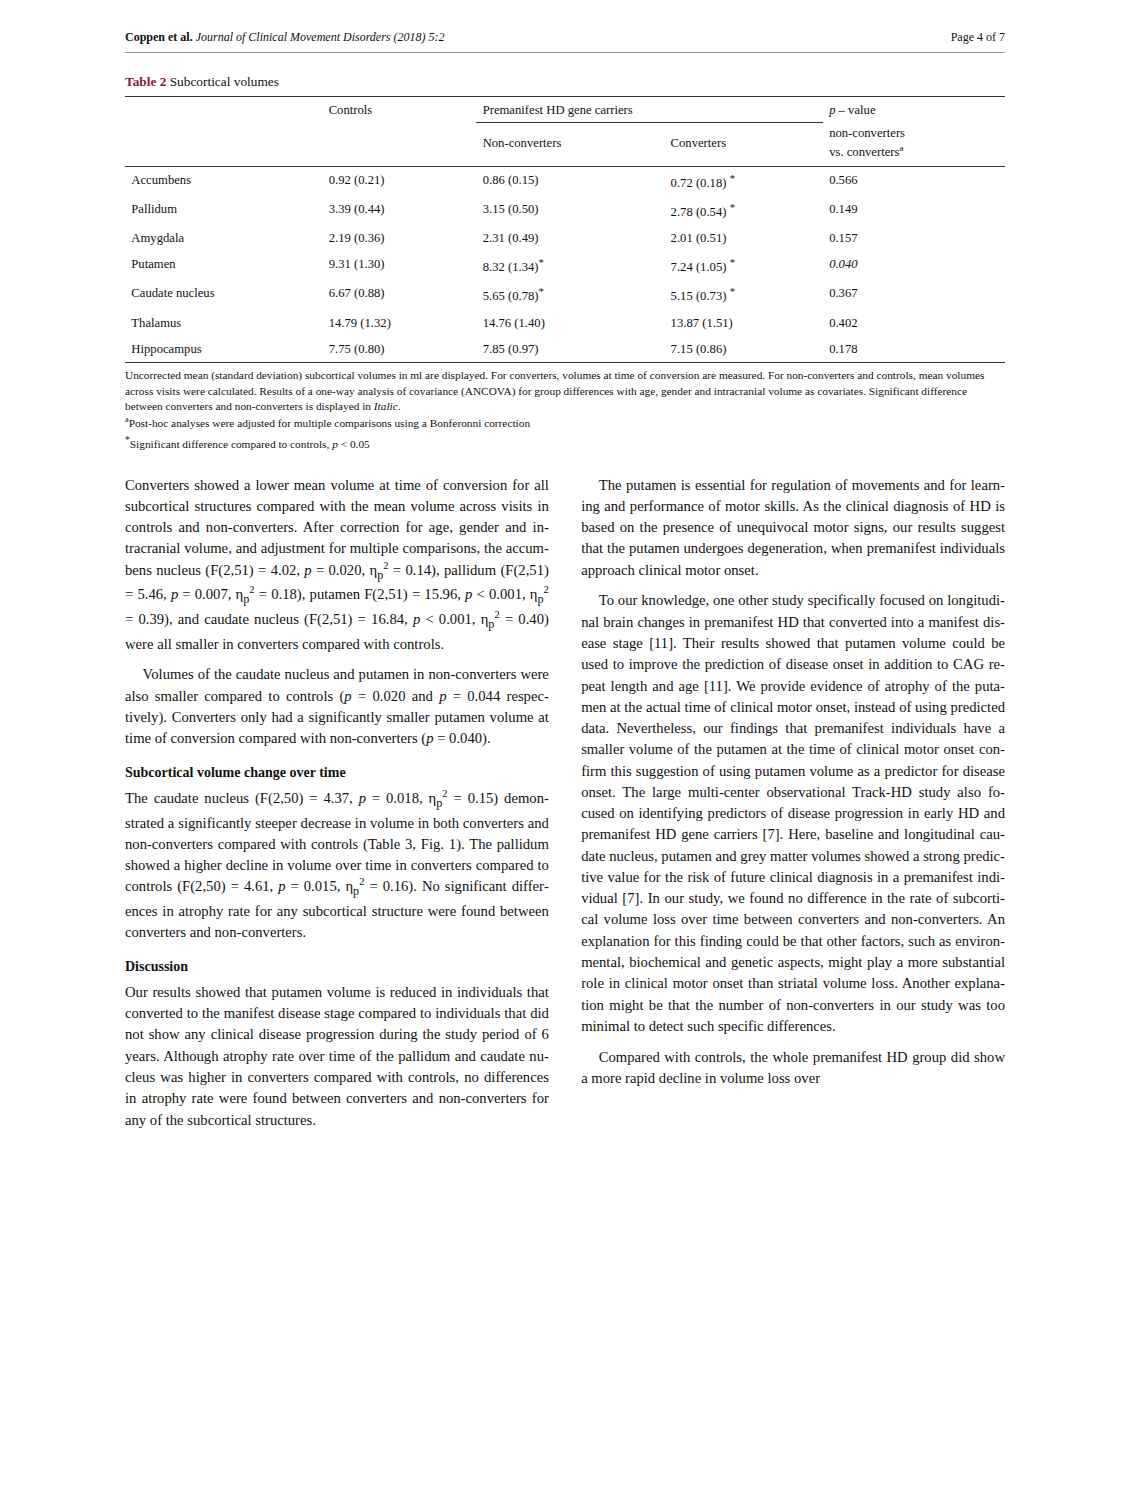Coppen et al. Journal of Clinical Movement Disorders (2018) 5:2
Page 4 of 7
Table 2 Subcortical volumes
| | Controls | Premanifest HD gene carriers | p – value |
| --- | --- | --- | --- |
| | | Non-converters | Converters | non-converters vs. converters a |
| Accumbens | 0.92 (0.21) | 0.86 (0.15) | 0.72 (0.18) * | 0.566 |
| Pallidum | 3.39 (0.44) | 3.15 (0.50) | 2.78 (0.54) * | 0.149 |
| Amygdala | 2.19 (0.36) | 2.31 (0.49) | 2.01 (0.51) | 0.157 |
| Putamen | 9.31 (1.30) | 8.32 (1.34) * | 7.24 (1.05) * | 0.040 |
| Caudate nucleus | 6.67 (0.88) | 5.65 (0.78) * | 5.15 (0.73) * | 0.367 |
| Thalamus | 14.79 (1.32) | 14.76 (1.40) | 13.87 (1.51) | 0.402 |
| Hippocampus | 7.75 (0.80) | 7.85 (0.97) | 7.15 (0.86) | 0.178 |
Uncorrected mean (standard deviation) subcortical volumes in ml are displayed. For converters, volumes at time of conversion are measured. For non-converters and controls, mean volumes across visits were calculated. Results of a one-way analysis of covariance (ANCOVA) for group differences with age, gender and intracranial volume as covariates. Significant difference between converters and non-converters is displayed in Italic.
aPost-hoc analyses were adjusted for multiple comparisons using a Bonferonni correction
*Significant difference compared to controls, p < 0.05
Converters showed a lower mean volume at time of conversion for all subcortical structures compared with the mean volume across visits in controls and non-converters. After correction for age, gender and intracranial volume, and adjustment for multiple comparisons, the accumbens nucleus (F(2,51) = 4.02, p = 0.020, ηp2 = 0.14), pallidum (F(2,51) = 5.46, p = 0.007, ηp2 = 0.18), putamen F(2,51) = 15.96, p < 0.001, ηp2 = 0.39), and caudate nucleus (F(2,51) = 16.84, p < 0.001, ηp2 = 0.40) were all smaller in converters compared with controls.
Volumes of the caudate nucleus and putamen in non-converters were also smaller compared to controls (p = 0.020 and p = 0.044 respectively). Converters only had a significantly smaller putamen volume at time of conversion compared with non-converters (p = 0.040).
Subcortical volume change over time
The caudate nucleus (F(2,50) = 4.37, p = 0.018, ηp2 = 0.15) demonstrated a significantly steeper decrease in volume in both converters and non-converters compared with controls (Table 3, Fig. 1). The pallidum showed a higher decline in volume over time in converters compared to controls (F(2,50) = 4.61, p = 0.015, ηp2 = 0.16). No significant differences in atrophy rate for any subcortical structure were found between converters and non-converters.
Discussion
Our results showed that putamen volume is reduced in individuals that converted to the manifest disease stage compared to individuals that did not show any clinical disease progression during the study period of 6 years. Although atrophy rate over time of the pallidum and caudate nucleus was higher in converters compared with controls, no differences in atrophy rate were found between converters and non-converters for any of the subcortical structures.
The putamen is essential for regulation of movements and for learning and performance of motor skills. As the clinical diagnosis of HD is based on the presence of unequivocal motor signs, our results suggest that the putamen undergoes degeneration, when premanifest individuals approach clinical motor onset.
To our knowledge, one other study specifically focused on longitudinal brain changes in premanifest HD that converted into a manifest disease stage [11]. Their results showed that putamen volume could be used to improve the prediction of disease onset in addition to CAG repeat length and age [11]. We provide evidence of atrophy of the putamen at the actual time of clinical motor onset, instead of using predicted data. Nevertheless, our findings that premanifest individuals have a smaller volume of the putamen at the time of clinical motor onset confirm this suggestion of using putamen volume as a predictor for disease onset. The large multi-center observational Track-HD study also focused on identifying predictors of disease progression in early HD and premanifest HD gene carriers [7]. Here, baseline and longitudinal caudate nucleus, putamen and grey matter volumes showed a strong predictive value for the risk of future clinical diagnosis in a premanifest individual [7]. In our study, we found no difference in the rate of subcortical volume loss over time between converters and non-converters. An explanation for this finding could be that other factors, such as environmental, biochemical and genetic aspects, might play a more substantial role in clinical motor onset than striatal volume loss. Another explanation might be that the number of non-converters in our study was too minimal to detect such specific differences.
Compared with controls, the whole premanifest HD group did show a more rapid decline in volume loss over